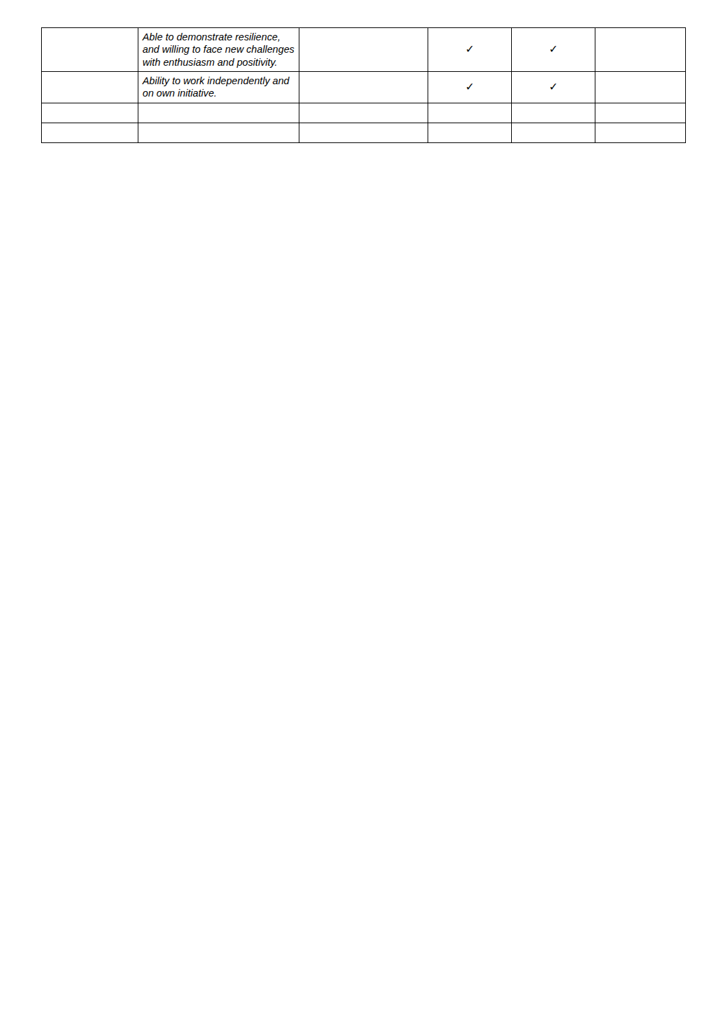| | Able to demonstrate resilience, and willing to face new challenges with enthusiasm and positivity. | | ✓ | ✓ | |
| | Ability to work independently and on own initiative. | | ✓ | ✓ | |